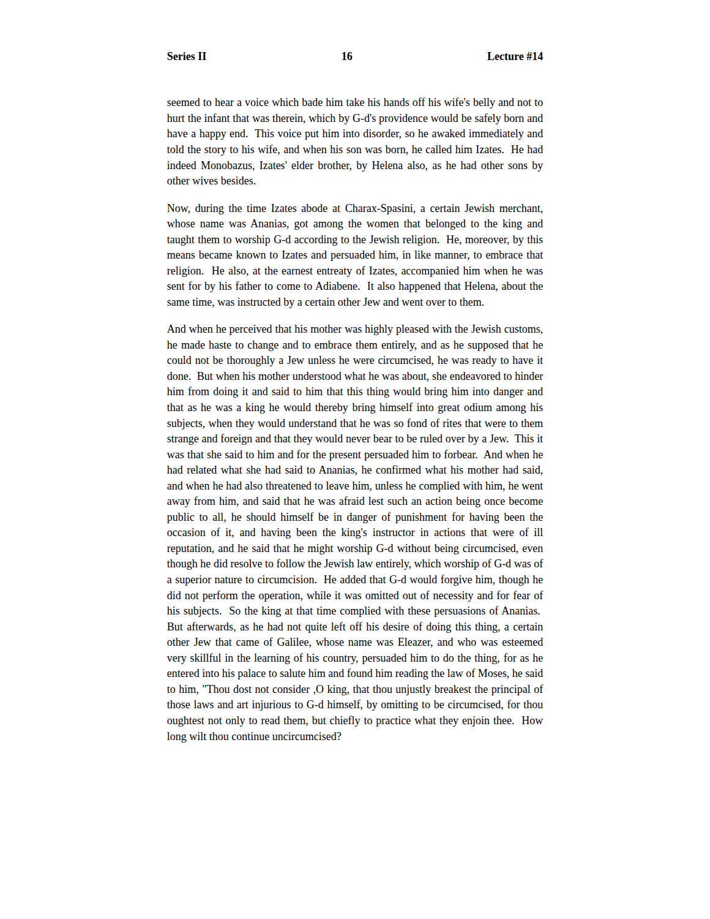Series II 16 Lecture #14
seemed to hear a voice which bade him take his hands off his wife's belly and not to hurt the infant that was therein, which by G-d's providence would be safely born and have a happy end. This voice put him into disorder, so he awaked immediately and told the story to his wife, and when his son was born, he called him Izates. He had indeed Monobazus, Izates' elder brother, by Helena also, as he had other sons by other wives besides.
Now, during the time Izates abode at Charax-Spasini, a certain Jewish merchant, whose name was Ananias, got among the women that belonged to the king and taught them to worship G-d according to the Jewish religion. He, moreover, by this means became known to Izates and persuaded him, in like manner, to embrace that religion. He also, at the earnest entreaty of Izates, accompanied him when he was sent for by his father to come to Adiabene. It also happened that Helena, about the same time, was instructed by a certain other Jew and went over to them.
And when he perceived that his mother was highly pleased with the Jewish customs, he made haste to change and to embrace them entirely, and as he supposed that he could not be thoroughly a Jew unless he were circumcised, he was ready to have it done. But when his mother understood what he was about, she endeavored to hinder him from doing it and said to him that this thing would bring him into danger and that as he was a king he would thereby bring himself into great odium among his subjects, when they would understand that he was so fond of rites that were to them strange and foreign and that they would never bear to be ruled over by a Jew. This it was that she said to him and for the present persuaded him to forbear. And when he had related what she had said to Ananias, he confirmed what his mother had said, and when he had also threatened to leave him, unless he complied with him, he went away from him, and said that he was afraid lest such an action being once become public to all, he should himself be in danger of punishment for having been the occasion of it, and having been the king's instructor in actions that were of ill reputation, and he said that he might worship G-d without being circumcised, even though he did resolve to follow the Jewish law entirely, which worship of G-d was of a superior nature to circumcision. He added that G-d would forgive him, though he did not perform the operation, while it was omitted out of necessity and for fear of his subjects. So the king at that time complied with these persuasions of Ananias. But afterwards, as he had not quite left off his desire of doing this thing, a certain other Jew that came of Galilee, whose name was Eleazer, and who was esteemed very skillful in the learning of his country, persuaded him to do the thing, for as he entered into his palace to salute him and found him reading the law of Moses, he said to him, "Thou dost not consider ,O king, that thou unjustly breakest the principal of those laws and art injurious to G-d himself, by omitting to be circumcised, for thou oughtest not only to read them, but chiefly to practice what they enjoin thee. How long wilt thou continue uncircumcised?